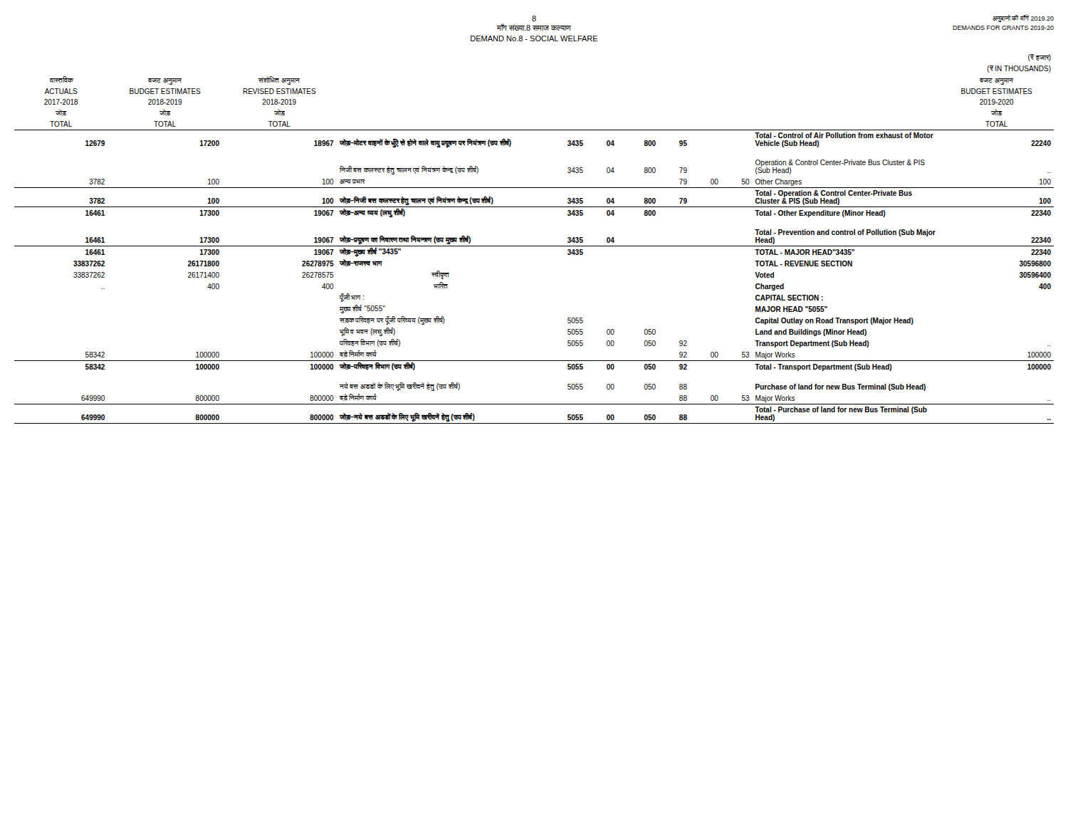8
माँग संख्या.8 समाज कल्याण
DEMAND No.8 - SOCIAL WELFARE
अनुदानों की माँगें 2019.20
DEMANDS FOR GRANTS 2019-20
| | | (₹ हजार) |
| | | (₹ IN THOUSANDS) |
| वास्तविक | बजट अनुमान | संशोधित अनुमान | | बजट अनुमान |
| ACTUALS | BUDGET ESTIMATES | REVISED ESTIMATES | | BUDGET ESTIMATES |
| 2017-2018 | 2018-2019 | 2018-2019 | | 2019-2020 |
| जोड़ | जोड़ | जोड़ | | जोड़ |
| TOTAL | TOTAL | TOTAL | | TOTAL |
| 12679 | 17200 | 18967 | जोड़–मोटर वाहनों के धुँऐ से होने वाले वायु प्रदूषण पर नियंत्रण (उप शीर्ष) | 3435 | 04 | 800 | 95 | | Total - Control of Air Pollution from exhaust of Motor Vehicle (Sub Head) | 22240 |
| | निजी बस कलस्टर हेतु चालन एवं नियंत्रण केन्द्र (उप शीर्ष) | 3435 | 04 | 800 | 79 | | Operation & Control Center-Private Bus Cluster & PIS (Sub Head) | .. |
| 3782 | 100 | 100 | अन्य प्रभार | | 79 | 00 | 50 | Other Charges | 100 |
| 3782 | 100 | 100 | जोड़–निजी बस कलस्टर हेतु चालन एवं नियंत्रण केन्द्र (उप शीर्ष) | 3435 | 04 | 800 | 79 | | Total - Operation & Control Center-Private Bus Cluster & PIS (Sub Head) | 100 |
| 16461 | 17300 | 19067 | जोड़–अन्य व्यय (लघु शीर्ष) | 3435 | 04 | 800 | | Total - Other Expenditure (Minor Head) | 22340 |
| 16461 | 17300 | 19067 | जोड़–प्रदूषण का निवारण तथा नियन्त्रण (उप मुख्य शीर्ष) | 3435 | 04 | | Total - Prevention and control of Pollution (Sub Major Head) | 22340 |
| 16461 | 17300 | 19067 | जोड़–मुख्य शीर्ष ''3435'' | 3435 | | TOTAL - MAJOR HEAD"3435" | 22340 |
| 33837262 | 26171800 | 26278975 | जोड़–राजस्व भाग | | TOTAL - REVENUE SECTION | 30596800 |
| 33837262 | 26171400 | 26278575 | स्वीकृत | | Voted | 30596400 |
| .. | 400 | 400 | भारित | | Charged | 400 |
| | पूँजी भाग : | | CAPITAL SECTION : | |
| | मुख्य शीर्ष ''5055'' | | MAJOR HEAD "5055" | |
| | सड़क परिवहन पर पूँजी परिव्यय (मुख्य शीर्ष) | 5055 | | Capital Outlay on Road Transport (Major Head) | |
| | भूमि व भवन (लघु शीर्ष) | 5055 | 00 | 050 | | Land and Buildings (Minor Head) | |
| | परिवहन विभाग (उप शीर्ष) | 5055 | 00 | 050 | 92 | | Transport Department (Sub Head) | .. |
| 58342 | 100000 | 100000 | बड़े निर्माण कार्य | | 92 | 00 | 53 | Major Works | 100000 |
| 58342 | 100000 | 100000 | जोड़–परिवहन विभाग (उप शीर्ष) | 5055 | 00 | 050 | 92 | | Total - Transport Department (Sub Head) | 100000 |
| | नये बस अडडों के लिए भूमि खरीदनें हेतु (उप शीर्ष) | 5055 | 00 | 050 | 88 | | Purchase of land for new Bus Terminal (Sub Head) | |
| 649990 | 800000 | 800000 | बड़े निर्माण कार्य | | 88 | 00 | 53 | Major Works | .. |
| 649990 | 800000 | 800000 | जोड़–नये बस अडडों के लिए भूमि खरीदनें हेतु (उप शीर्ष) | 5055 | 00 | 050 | 88 | | Total - Purchase of land for new Bus Terminal (Sub Head) | .. |